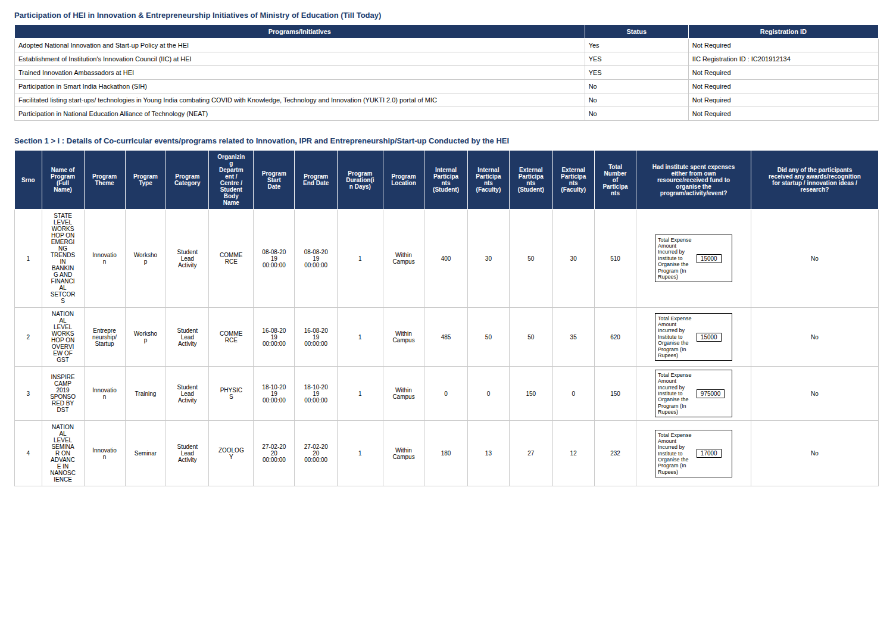Participation of HEI in Innovation & Entrepreneurship Initiatives of Ministry of Education (Till Today)
| Programs/Initiatives | Status | Registration ID |
| --- | --- | --- |
| Adopted National Innovation and Start-up Policy at the HEI | Yes | Not Required |
| Establishment of Institution's Innovation Council (IIC) at HEI | YES | IIC Registration ID : IC201912134 |
| Trained Innovation Ambassadors at HEI | YES | Not Required |
| Participation in Smart India Hackathon (SIH) | No | Not Required |
| Facilitated listing start-ups/ technologies in Young India combating COVID with Knowledge, Technology and Innovation (YUKTI 2.0) portal of MIC | No | Not Required |
| Participation in National Education Alliance of Technology (NEAT) | No | Not Required |
Section 1 > i : Details of Co-curricular events/programs related to Innovation, IPR and Entrepreneurship/Start-up Conducted by the HEI
| Srno | Name of Program (Full Name) | Program Theme | Program Type | Program Category | Organizin g Departm ent / Centre / Student Body Name | Program Start Date | Program End Date | Program Duration(i n Days) | Program Location | Internal Participa nts (Student) | Internal Participa nts (Faculty) | External Participa nts (Student) | External Participa nts (Faculty) | Total Number of Participa nts | Had institute spent expenses either from own resource/received fund to organise the program/activity/event? | Did any of the participants received any awards/recognition for startup / innovation ideas / research? |
| --- | --- | --- | --- | --- | --- | --- | --- | --- | --- | --- | --- | --- | --- | --- | --- | --- |
| 1 | STATE LEVEL WORKS HOP ON EMERGI NG TRENDS IN BANKIN G AND FINANCI AL SETCOR S | Innovatio n | Worksho p | Student Lead Activity | COMME RCE | 08-08-20 19 00:00:00 | 08-08-20 19 00:00:00 | 1 | Within Campus | 400 | 30 | 50 | 30 | 510 | Total Expense Amount Incurred by Institute to Organise the Program (In Rupees) 15000 | No |
| 2 | NATION AL LEVEL WORKS HOP ON OVERVI EW OF GST | Entrepre neurship/ Startup | Worksho p | Student Lead Activity | COMME RCE | 16-08-20 19 00:00:00 | 16-08-20 19 00:00:00 | 1 | Within Campus | 485 | 50 | 50 | 35 | 620 | Total Expense Amount Incurred by Institute to Organise the Program (In Rupees) 15000 | No |
| 3 | INSPIRE CAMP 2019 SPONSO RED BY DST | Innovatio n | Training | Student Lead Activity | PHYSIC S | 18-10-20 19 00:00:00 | 18-10-20 19 00:00:00 | 1 | Within Campus | 0 | 0 | 150 | 0 | 150 | Total Expense Amount Incurred by Institute to Organise the Program (In Rupees) 975000 | No |
| 4 | NATION AL LEVEL SEMINA R ON ADVANC E IN NANOSC IENCE | Innovatio n | Seminar | Student Lead Activity | ZOOLOG Y | 27-02-20 20 00:00:00 | 27-02-20 20 00:00:00 | 1 | Within Campus | 180 | 13 | 27 | 12 | 232 | Total Expense Amount Incurred by Institute to Organise the Program (In Rupees) 17000 | No |